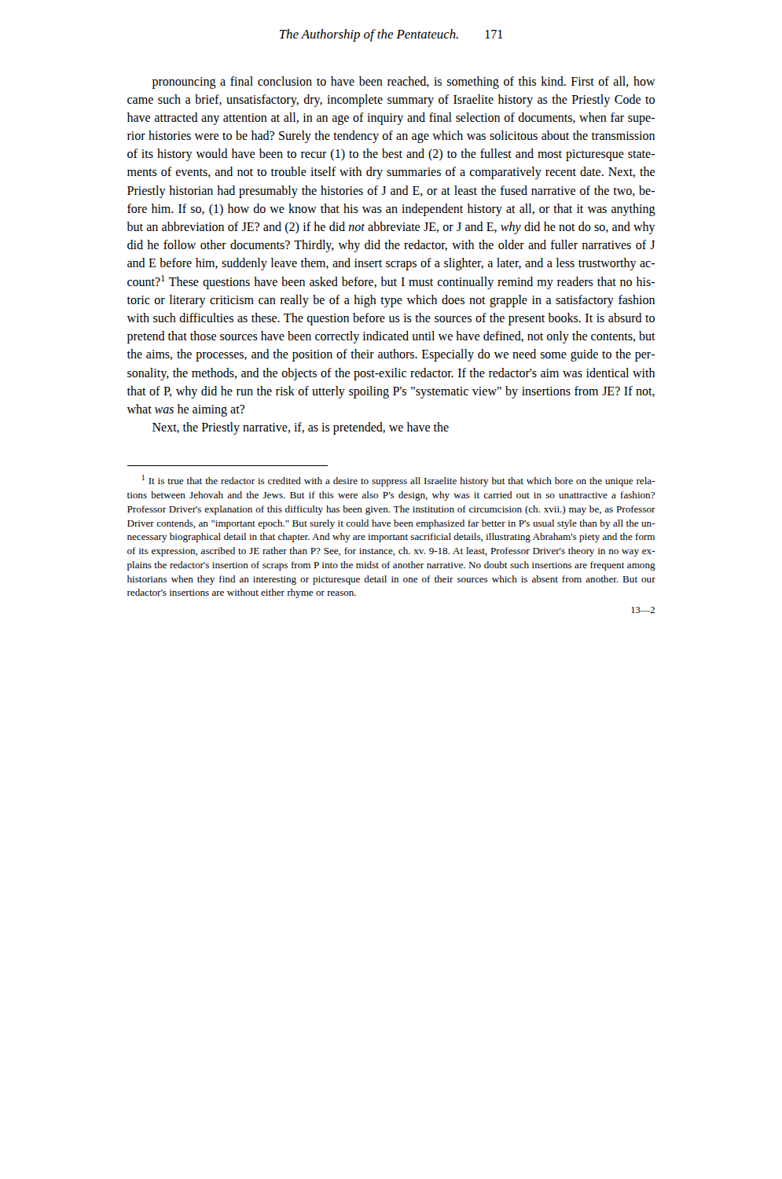The Authorship of the Pentateuch. 171
pronouncing a final conclusion to have been reached, is something of this kind. First of all, how came such a brief, unsatisfactory, dry, incomplete summary of Israelite history as the Priestly Code to have attracted any attention at all, in an age of inquiry and final selection of documents, when far superior histories were to be had? Surely the tendency of an age which was solicitous about the transmission of its history would have been to recur (1) to the best and (2) to the fullest and most picturesque statements of events, and not to trouble itself with dry summaries of a comparatively recent date. Next, the Priestly historian had presumably the histories of J and E, or at least the fused narrative of the two, before him. If so, (1) how do we know that his was an independent history at all, or that it was anything but an abbreviation of JE? and (2) if he did not abbreviate JE, or J and E, why did he not do so, and why did he follow other documents? Thirdly, why did the redactor, with the older and fuller narratives of J and E before him, suddenly leave them, and insert scraps of a slighter, a later, and a less trustworthy account?1 These questions have been asked before, but I must continually remind my readers that no historic or literary criticism can really be of a high type which does not grapple in a satisfactory fashion with such difficulties as these. The question before us is the sources of the present books. It is absurd to pretend that those sources have been correctly indicated until we have defined, not only the contents, but the aims, the processes, and the position of their authors. Especially do we need some guide to the personality, the methods, and the objects of the post-exilic redactor. If the redactor's aim was identical with that of P, why did he run the risk of utterly spoiling P's "systematic view" by insertions from JE? If not, what was he aiming at?
Next, the Priestly narrative, if, as is pretended, we have the
1 It is true that the redactor is credited with a desire to suppress all Israelite history but that which bore on the unique relations between Jehovah and the Jews. But if this were also P's design, why was it carried out in so unattractive a fashion? Professor Driver's explanation of this difficulty has been given. The institution of circumcision (ch. xvii.) may be, as Professor Driver contends, an "important epoch." But surely it could have been emphasized far better in P's usual style than by all the unnecessary biographical detail in that chapter. And why are important sacrificial details, illustrating Abraham's piety and the form of its expression, ascribed to JE rather than P? See, for instance, ch. xv. 9-18. At least, Professor Driver's theory in no way explains the redactor's insertion of scraps from P into the midst of another narrative. No doubt such insertions are frequent among historians when they find an interesting or picturesque detail in one of their sources which is absent from another. But our redactor's insertions are without either rhyme or reason.
13—2